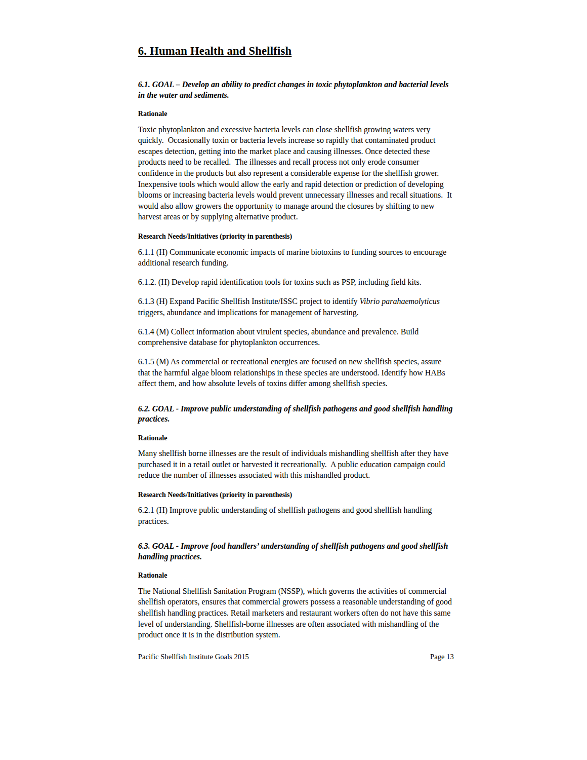6. Human Health and Shellfish
6.1. GOAL – Develop an ability to predict changes in toxic phytoplankton and bacterial levels in the water and sediments.
Rationale
Toxic phytoplankton and excessive bacteria levels can close shellfish growing waters very quickly. Occasionally toxin or bacteria levels increase so rapidly that contaminated product escapes detection, getting into the market place and causing illnesses. Once detected these products need to be recalled. The illnesses and recall process not only erode consumer confidence in the products but also represent a considerable expense for the shellfish grower. Inexpensive tools which would allow the early and rapid detection or prediction of developing blooms or increasing bacteria levels would prevent unnecessary illnesses and recall situations. It would also allow growers the opportunity to manage around the closures by shifting to new harvest areas or by supplying alternative product.
Research Needs/Initiatives (priority in parenthesis)
6.1.1 (H) Communicate economic impacts of marine biotoxins to funding sources to encourage additional research funding.
6.1.2. (H) Develop rapid identification tools for toxins such as PSP, including field kits.
6.1.3 (H) Expand Pacific Shellfish Institute/ISSC project to identify Vibrio parahaemolyticus triggers, abundance and implications for management of harvesting.
6.1.4 (M) Collect information about virulent species, abundance and prevalence. Build comprehensive database for phytoplankton occurrences.
6.1.5 (M) As commercial or recreational energies are focused on new shellfish species, assure that the harmful algae bloom relationships in these species are understood. Identify how HABs affect them, and how absolute levels of toxins differ among shellfish species.
6.2. GOAL - Improve public understanding of shellfish pathogens and good shellfish handling practices.
Rationale
Many shellfish borne illnesses are the result of individuals mishandling shellfish after they have purchased it in a retail outlet or harvested it recreationally. A public education campaign could reduce the number of illnesses associated with this mishandled product.
Research Needs/Initiatives (priority in parenthesis)
6.2.1 (H) Improve public understanding of shellfish pathogens and good shellfish handling practices.
6.3. GOAL - Improve food handlers’ understanding of shellfish pathogens and good shellfish handling practices.
Rationale
The National Shellfish Sanitation Program (NSSP), which governs the activities of commercial shellfish operators, ensures that commercial growers possess a reasonable understanding of good shellfish handling practices. Retail marketers and restaurant workers often do not have this same level of understanding. Shellfish-borne illnesses are often associated with mishandling of the product once it is in the distribution system.
Pacific Shellfish Institute Goals 2015 Page 13